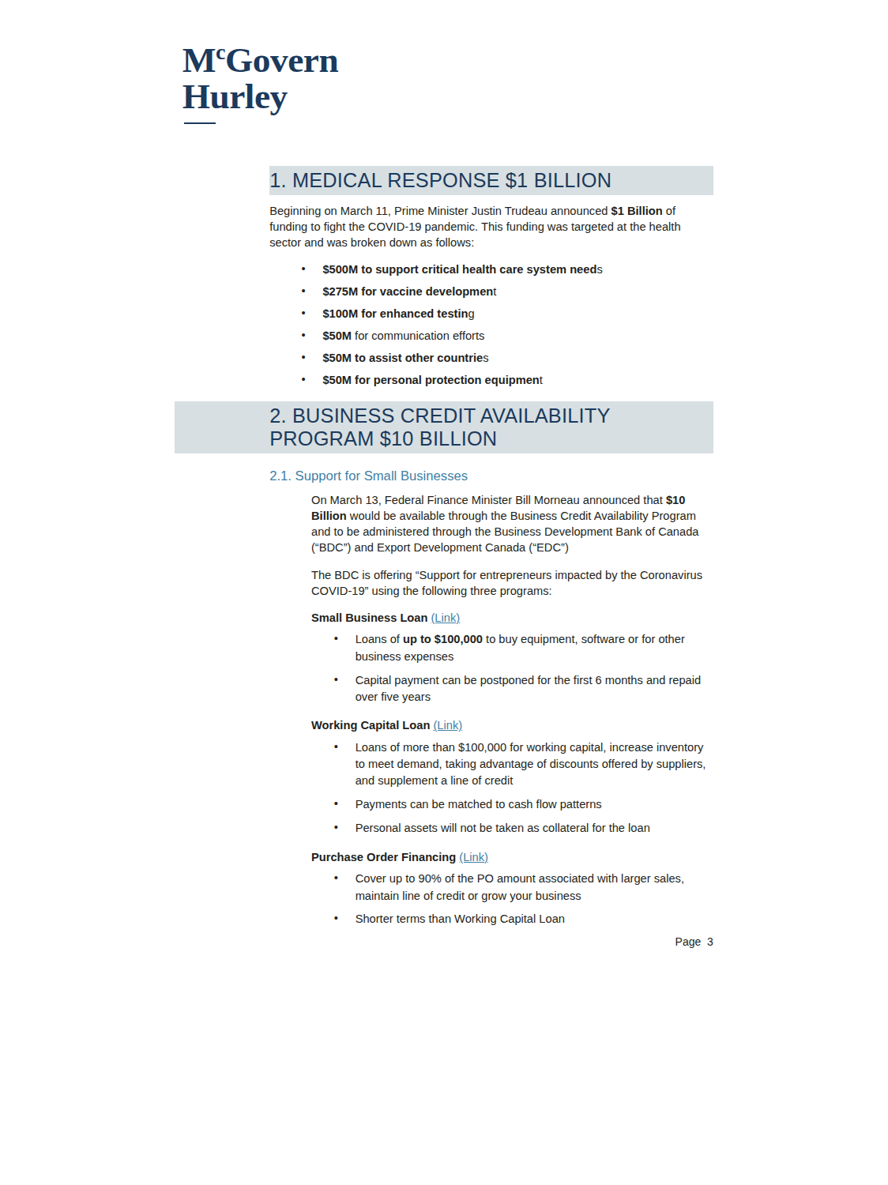McGovern
Hurley
1. MEDICAL RESPONSE $1 BILLION
Beginning on March 11, Prime Minister Justin Trudeau announced $1 Billion of funding to fight the COVID-19 pandemic. This funding was targeted at the health sector and was broken down as follows:
$500M to support critical health care system needs
$275M for vaccine development
$100M for enhanced testing
$50M for communication efforts
$50M to assist other countries
$50M for personal protection equipment
2. BUSINESS CREDIT AVAILABILITY PROGRAM $10 BILLION
2.1. Support for Small Businesses
On March 13, Federal Finance Minister Bill Morneau announced that $10 Billion would be available through the Business Credit Availability Program and to be administered through the Business Development Bank of Canada (“BDC”) and Export Development Canada (“EDC”)
The BDC is offering “Support for entrepreneurs impacted by the Coronavirus COVID-19” using the following three programs:
Small Business Loan (Link)
Loans of up to $100,000 to buy equipment, software or for other business expenses
Capital payment can be postponed for the first 6 months and repaid over five years
Working Capital Loan (Link)
Loans of more than $100,000 for working capital, increase inventory to meet demand, taking advantage of discounts offered by suppliers, and supplement a line of credit
Payments can be matched to cash flow patterns
Personal assets will not be taken as collateral for the loan
Purchase Order Financing (Link)
Cover up to 90% of the PO amount associated with larger sales, maintain line of credit or grow your business
Shorter terms than Working Capital Loan
Page 3